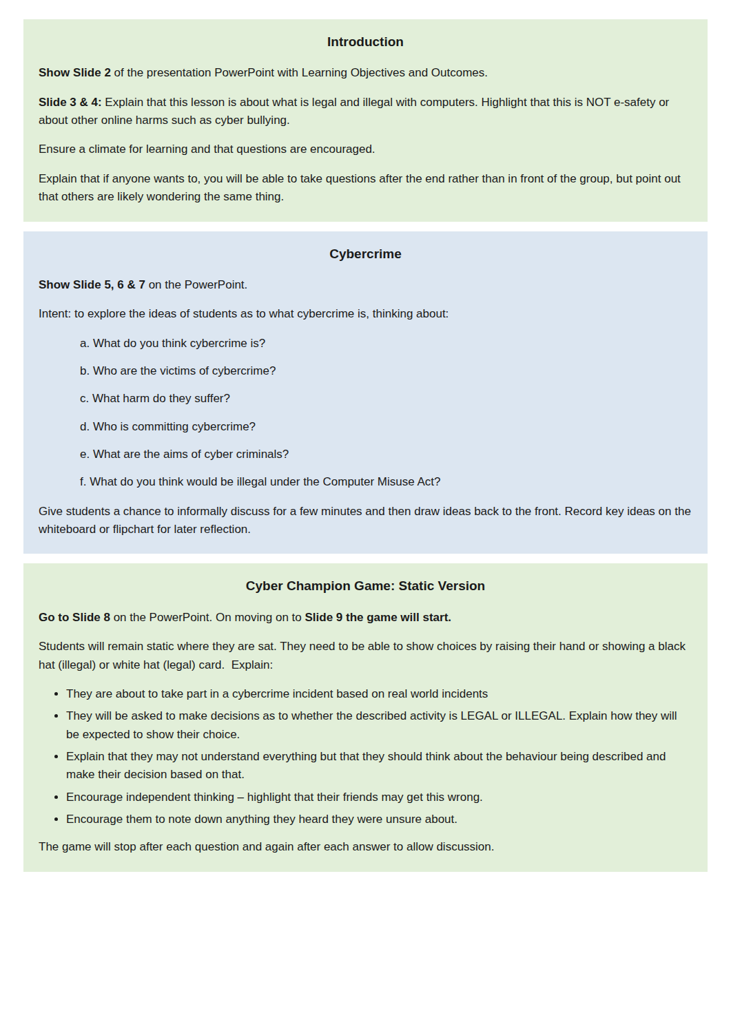Introduction
Show Slide 2 of the presentation PowerPoint with Learning Objectives and Outcomes.
Slide 3 & 4: Explain that this lesson is about what is legal and illegal with computers. Highlight that this is NOT e-safety or about other online harms such as cyber bullying.
Ensure a climate for learning and that questions are encouraged.
Explain that if anyone wants to, you will be able to take questions after the end rather than in front of the group, but point out that others are likely wondering the same thing.
Cybercrime
Show Slide 5, 6 & 7 on the PowerPoint.
Intent: to explore the ideas of students as to what cybercrime is, thinking about:
a. What do you think cybercrime is?
b. Who are the victims of cybercrime?
c. What harm do they suffer?
d. Who is committing cybercrime?
e. What are the aims of cyber criminals?
f. What do you think would be illegal under the Computer Misuse Act?
Give students a chance to informally discuss for a few minutes and then draw ideas back to the front. Record key ideas on the whiteboard or flipchart for later reflection.
Cyber Champion Game: Static Version
Go to Slide 8 on the PowerPoint. On moving on to Slide 9 the game will start.
Students will remain static where they are sat. They need to be able to show choices by raising their hand or showing a black hat (illegal) or white hat (legal) card. Explain:
They are about to take part in a cybercrime incident based on real world incidents
They will be asked to make decisions as to whether the described activity is LEGAL or ILLEGAL. Explain how they will be expected to show their choice.
Explain that they may not understand everything but that they should think about the behaviour being described and make their decision based on that.
Encourage independent thinking – highlight that their friends may get this wrong.
Encourage them to note down anything they heard they were unsure about.
The game will stop after each question and again after each answer to allow discussion.